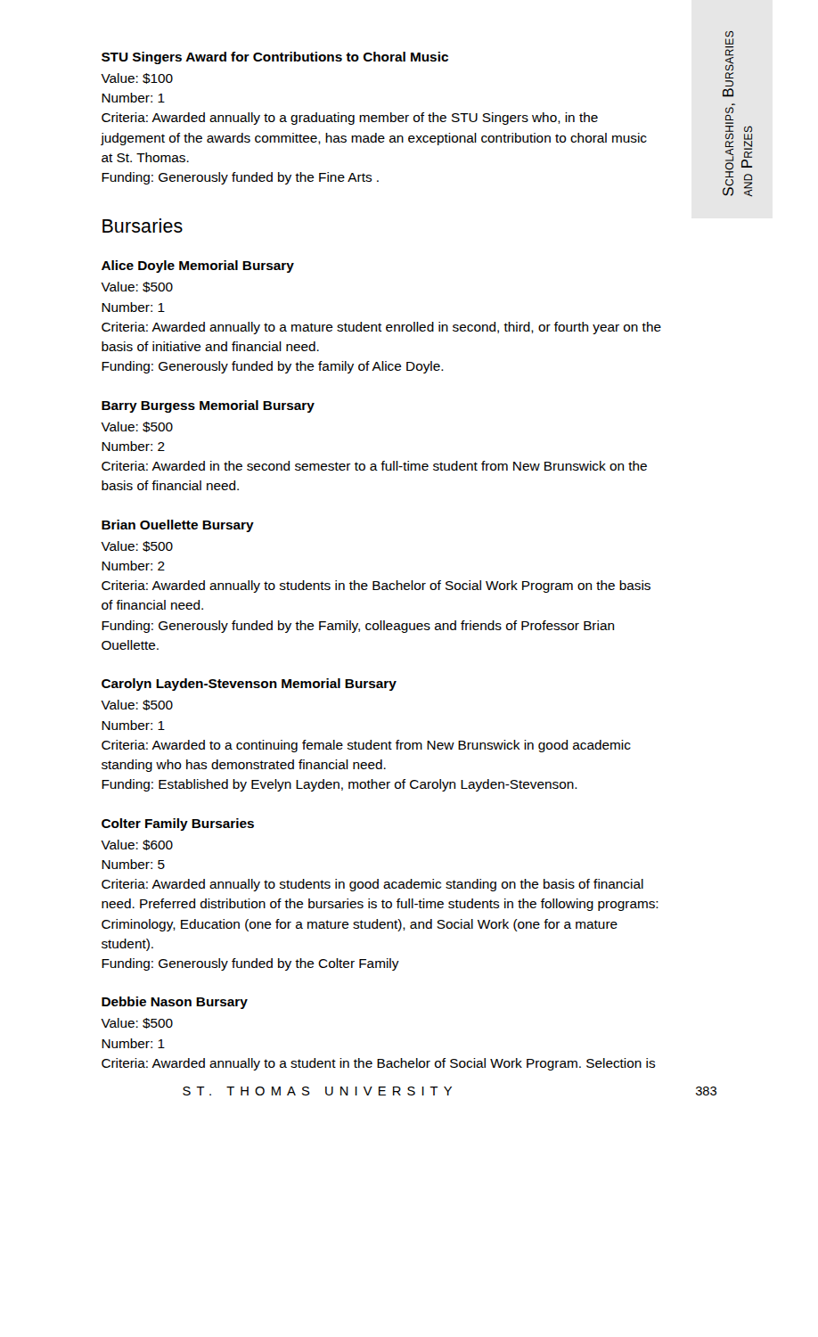Scholarships, Bursaries
and Prizes
STU Singers Award for Contributions to Choral Music
Value: $100
Number: 1
Criteria: Awarded annually to a graduating member of the STU Singers who, in the judgement of the awards committee, has made an exceptional contribution to choral music at St. Thomas.
Funding: Generously funded by the Fine Arts .
Bursaries
Alice Doyle Memorial Bursary
Value: $500
Number: 1
Criteria: Awarded annually to a mature student enrolled in second, third, or fourth year on the basis of initiative and financial need.
Funding: Generously funded by the family of Alice Doyle.
Barry Burgess Memorial Bursary
Value: $500
Number: 2
Criteria: Awarded in the second semester to a full-time student from New Brunswick on the basis of financial need.
Brian Ouellette Bursary
Value: $500
Number: 2
Criteria: Awarded annually to students in the Bachelor of Social Work Program on the basis of financial need.
Funding: Generously funded by the Family, colleagues and friends of Professor Brian Ouellette.
Carolyn Layden-Stevenson Memorial Bursary
Value: $500
Number: 1
Criteria: Awarded to a continuing female student from New Brunswick in good academic standing who has demonstrated financial need.
Funding: Established by Evelyn Layden, mother of Carolyn Layden-Stevenson.
Colter Family Bursaries
Value: $600
Number: 5
Criteria: Awarded annually to students in good academic standing on the basis of financial need. Preferred distribution of the bursaries is to full-time students in the following programs: Criminology, Education (one for a mature student), and Social Work (one for a mature student).
Funding: Generously funded by the Colter Family
Debbie Nason Bursary
Value: $500
Number: 1
Criteria: Awarded annually to a student in the Bachelor of Social Work Program. Selection is
ST. THOMAS UNIVERSITY
383